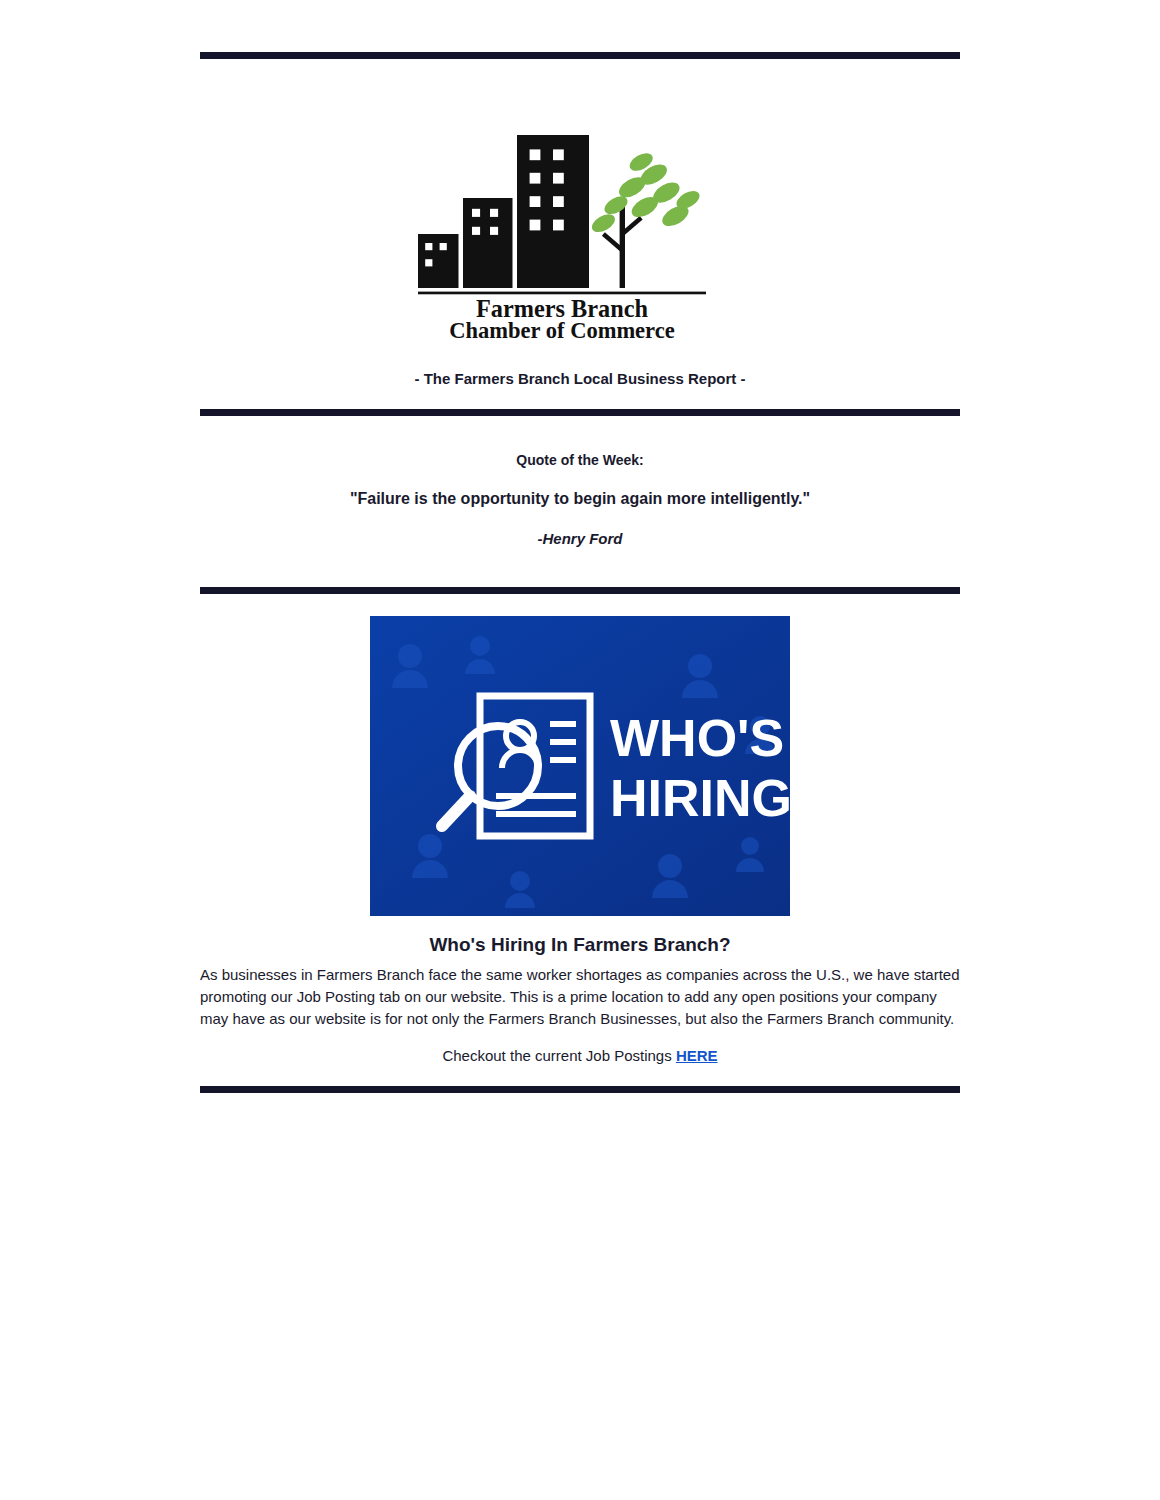Farmers Branch Chamber of Commerce
- The Farmers Branch Local Business Report -
Quote of the Week:
"Failure is the opportunity to begin again more intelligently."
-Henry Ford
WHO'S HIRING
Who's Hiring In Farmers Branch?
As businesses in Farmers Branch face the same worker shortages as companies across the U.S., we have started promoting our Job Posting tab on our website. This is a prime location to add any open positions your company may have as our website is for not only the Farmers Branch Businesses, but also the Farmers Branch community.
Checkout the current Job Postings HERE